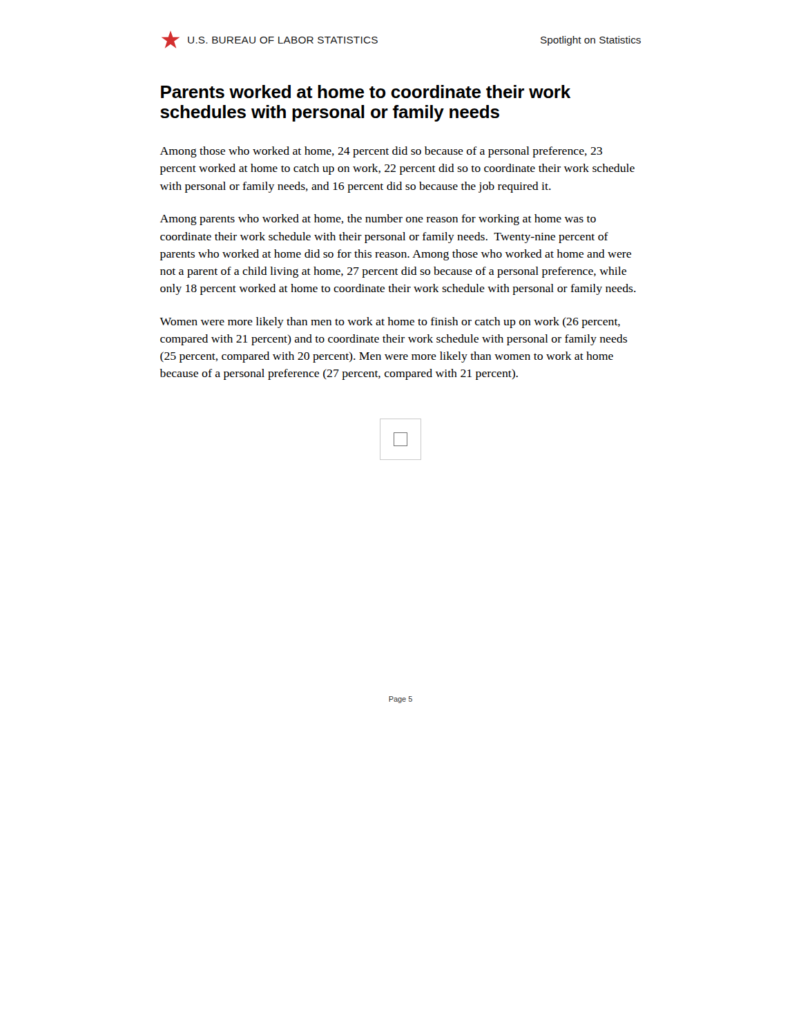U.S. BUREAU OF LABOR STATISTICS
Spotlight on Statistics
Parents worked at home to coordinate their work schedules with personal or family needs
Among those who worked at home, 24 percent did so because of a personal preference, 23 percent worked at home to catch up on work, 22 percent did so to coordinate their work schedule with personal or family needs, and 16 percent did so because the job required it.
Among parents who worked at home, the number one reason for working at home was to coordinate their work schedule with their personal or family needs. Twenty-nine percent of parents who worked at home did so for this reason. Among those who worked at home and were not a parent of a child living at home, 27 percent did so because of a personal preference, while only 18 percent worked at home to coordinate their work schedule with personal or family needs.
Women were more likely than men to work at home to finish or catch up on work (26 percent, compared with 21 percent) and to coordinate their work schedule with personal or family needs (25 percent, compared with 20 percent). Men were more likely than women to work at home because of a personal preference (27 percent, compared with 21 percent).
Page 5